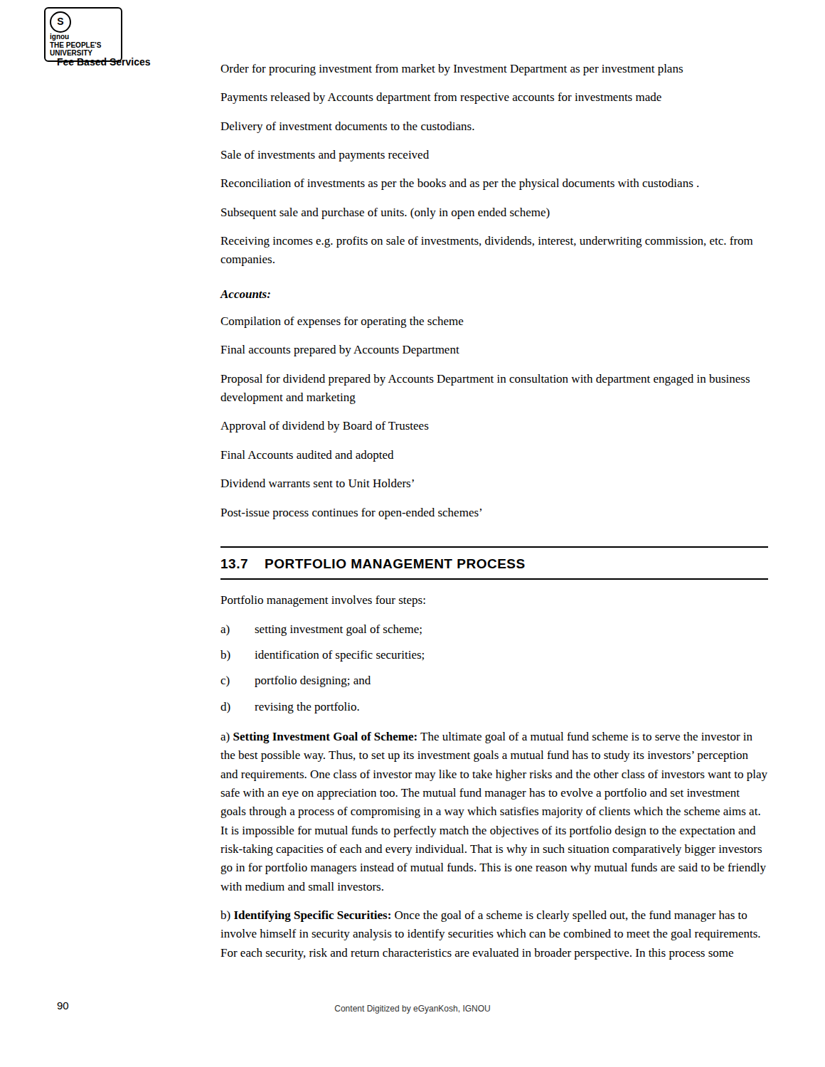Signou
THE PEOPLE'S
UNIVERSITY
Fee Based Services
Order for procuring investment from market by Investment Department as per investment plans
Payments released by Accounts department from respective accounts for investments made
Delivery of investment documents to the custodians.
Sale of investments and payments received
Reconciliation of investments as per the books and as per the physical documents with custodians .
Subsequent sale and purchase of units. (only in open ended scheme)
Receiving incomes e.g. profits on sale of investments, dividends, interest, underwriting commission, etc. from companies.
Accounts:
Compilation of expenses for operating the scheme
Final accounts prepared by Accounts Department
Proposal for dividend prepared by Accounts Department in consultation with department engaged in business development and marketing
Approval of dividend by Board of Trustees
Final Accounts audited and adopted
Dividend warrants sent to Unit Holders’
Post-issue process continues for open-ended schemes’
13.7 PORTFOLIO MANAGEMENT PROCESS
Portfolio management involves four steps:
a) setting investment goal of scheme;
b) identification of specific securities;
c) portfolio designing; and
d) revising the portfolio.
a) Setting Investment Goal of Scheme: The ultimate goal of a mutual fund scheme is to serve the investor in the best possible way. Thus, to set up its investment goals a mutual fund has to study its investors’ perception and requirements. One class of investor may like to take higher risks and the other class of investors want to play safe with an eye on appreciation too. The mutual fund manager has to evolve a portfolio and set investment goals through a process of compromising in a way which satisfies majority of clients which the scheme aims at. It is impossible for mutual funds to perfectly match the objectives of its portfolio design to the expectation and risk-taking capacities of each and every individual. That is why in such situation comparatively bigger investors go in for portfolio managers instead of mutual funds. This is one reason why mutual funds are said to be friendly with medium and small investors.
b) Identifying Specific Securities: Once the goal of a scheme is clearly spelled out, the fund manager has to involve himself in security analysis to identify securities which can be combined to meet the goal requirements. For each security, risk and return characteristics are evaluated in broader perspective. In this process some
90
Content Digitized by eGyanKosh, IGNOU